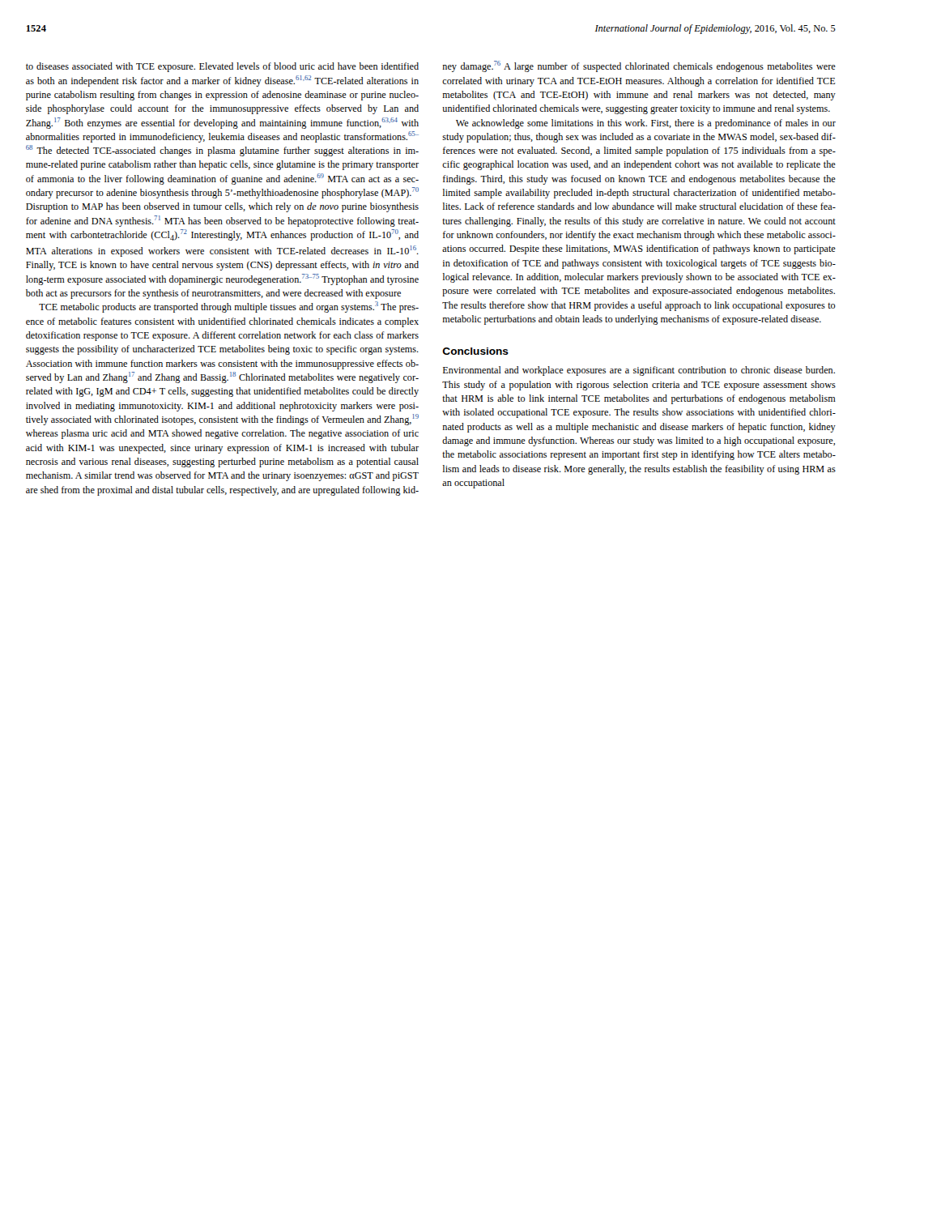1524 International Journal of Epidemiology, 2016, Vol. 45, No. 5
to diseases associated with TCE exposure. Elevated levels of blood uric acid have been identified as both an independent risk factor and a marker of kidney disease.61,62 TCE-related alterations in purine catabolism resulting from changes in expression of adenosine deaminase or purine nucleoside phosphorylase could account for the immunosuppressive effects observed by Lan and Zhang.17 Both enzymes are essential for developing and maintaining immune function,63,64 with abnormalities reported in immunodeficiency, leukemia diseases and neoplastic transformations.65–68 The detected TCE-associated changes in plasma glutamine further suggest alterations in immune-related purine catabolism rather than hepatic cells, since glutamine is the primary transporter of ammonia to the liver following deamination of guanine and adenine.69 MTA can act as a secondary precursor to adenine biosynthesis through 5’-methylthioadenosine phosphorylase (MAP).70 Disruption to MAP has been observed in tumour cells, which rely on de novo purine biosynthesis for adenine and DNA synthesis.71 MTA has been observed to be hepatoprotective following treatment with carbontetrachloride (CCl4).72 Interestingly, MTA enhances production of IL-1070, and MTA alterations in exposed workers were consistent with TCE-related decreases in IL-1016. Finally, TCE is known to have central nervous system (CNS) depressant effects, with in vitro and long-term exposure associated with dopaminergic neurodegeneration.73–75 Tryptophan and tyrosine both act as precursors for the synthesis of neurotransmitters, and were decreased with exposure
TCE metabolic products are transported through multiple tissues and organ systems.3 The presence of metabolic features consistent with unidentified chlorinated chemicals indicates a complex detoxification response to TCE exposure. A different correlation network for each class of markers suggests the possibility of uncharacterized TCE metabolites being toxic to specific organ systems. Association with immune function markers was consistent with the immunosuppressive effects observed by Lan and Zhang17 and Zhang and Bassig.18 Chlorinated metabolites were negatively correlated with IgG, IgM and CD4+ T cells, suggesting that unidentified metabolites could be directly involved in mediating immunotoxicity. KIM-1 and additional nephrotoxicity markers were positively associated with chlorinated isotopes, consistent with the findings of Vermeulen and Zhang,19 whereas plasma uric acid and MTA showed negative correlation. The negative association of uric acid with KIM-1 was unexpected, since urinary expression of KIM-1 is increased with tubular necrosis and various renal diseases, suggesting perturbed purine metabolism as a potential causal mechanism. A similar trend was observed for MTA and the urinary isoenzyemes: αGST and piGST are shed from the proximal and distal tubular cells, respectively, and are upregulated following kidney damage.76 A large number of suspected chlorinated chemicals endogenous metabolites were correlated with urinary TCA and TCE-EtOH measures. Although a correlation for identified TCE metabolites (TCA and TCE-EtOH) with immune and renal markers was not detected, many unidentified chlorinated chemicals were, suggesting greater toxicity to immune and renal systems.
We acknowledge some limitations in this work. First, there is a predominance of males in our study population; thus, though sex was included as a covariate in the MWAS model, sex-based differences were not evaluated. Second, a limited sample population of 175 individuals from a specific geographical location was used, and an independent cohort was not available to replicate the findings. Third, this study was focused on known TCE and endogenous metabolites because the limited sample availability precluded in-depth structural characterization of unidentified metabolites. Lack of reference standards and low abundance will make structural elucidation of these features challenging. Finally, the results of this study are correlative in nature. We could not account for unknown confounders, nor identify the exact mechanism through which these metabolic associations occurred. Despite these limitations, MWAS identification of pathways known to participate in detoxification of TCE and pathways consistent with toxicological targets of TCE suggests biological relevance. In addition, molecular markers previously shown to be associated with TCE exposure were correlated with TCE metabolites and exposure-associated endogenous metabolites. The results therefore show that HRM provides a useful approach to link occupational exposures to metabolic perturbations and obtain leads to underlying mechanisms of exposure-related disease.
Conclusions
Environmental and workplace exposures are a significant contribution to chronic disease burden. This study of a population with rigorous selection criteria and TCE exposure assessment shows that HRM is able to link internal TCE metabolites and perturbations of endogenous metabolism with isolated occupational TCE exposure. The results show associations with unidentified chlorinated products as well as a multiple mechanistic and disease markers of hepatic function, kidney damage and immune dysfunction. Whereas our study was limited to a high occupational exposure, the metabolic associations represent an important first step in identifying how TCE alters metabolism and leads to disease risk. More generally, the results establish the feasibility of using HRM as an occupational